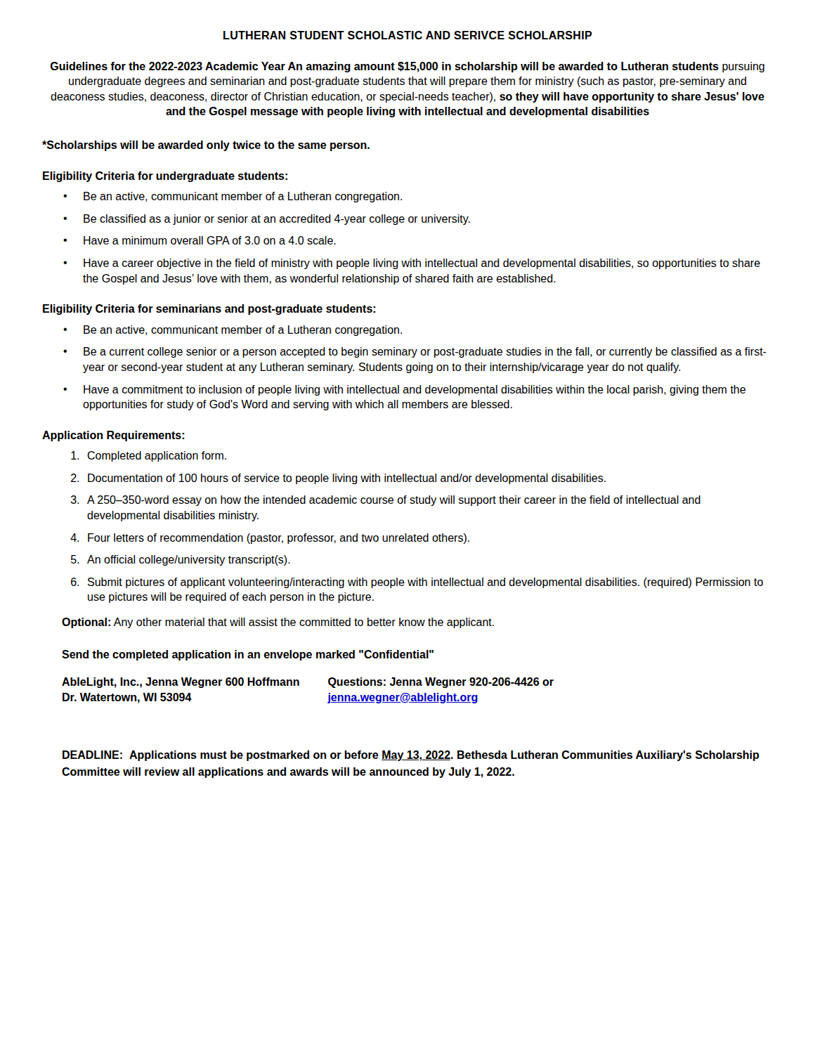LUTHERAN STUDENT SCHOLASTIC AND SERIVCE SCHOLARSHIP
Guidelines for the 2022-2023 Academic Year An amazing amount $15,000 in scholarship will be awarded to Lutheran students pursuing undergraduate degrees and seminarian and post-graduate students that will prepare them for ministry (such as pastor, pre-seminary and deaconess studies, deaconess, director of Christian education, or special-needs teacher), so they will have opportunity to share Jesus' love and the Gospel message with people living with intellectual and developmental disabilities
*Scholarships will be awarded only twice to the same person.
Eligibility Criteria for undergraduate students:
Be an active, communicant member of a Lutheran congregation.
Be classified as a junior or senior at an accredited 4-year college or university.
Have a minimum overall GPA of 3.0 on a 4.0 scale.
Have a career objective in the field of ministry with people living with intellectual and developmental disabilities, so opportunities to share the Gospel and Jesus’ love with them, as wonderful relationship of shared faith are established.
Eligibility Criteria for seminarians and post-graduate students:
Be an active, communicant member of a Lutheran congregation.
Be a current college senior or a person accepted to begin seminary or post-graduate studies in the fall, or currently be classified as a first-year or second-year student at any Lutheran seminary. Students going on to their internship/vicarage year do not qualify.
Have a commitment to inclusion of people living with intellectual and developmental disabilities within the local parish, giving them the opportunities for study of God's Word and serving with which all members are blessed.
Application Requirements:
Completed application form.
Documentation of 100 hours of service to people living with intellectual and/or developmental disabilities.
A 250–350-word essay on how the intended academic course of study will support their career in the field of intellectual and developmental disabilities ministry.
Four letters of recommendation (pastor, professor, and two unrelated others).
An official college/university transcript(s).
Submit pictures of applicant volunteering/interacting with people with intellectual and developmental disabilities. (required) Permission to use pictures will be required of each person in the picture.
Optional: Any other material that will assist the committed to better know the applicant.
Send the completed application in an envelope marked "Confidential"
| AbleLight, Inc., Jenna Wegner 600 Hoffmann Dr. Watertown, WI 53094 | Questions: Jenna Wegner 920-206-4426 or jenna.wegner@ablelight.org |
DEADLINE: Applications must be postmarked on or before May 13, 2022. Bethesda Lutheran Communities Auxiliary's Scholarship Committee will review all applications and awards will be announced by July 1, 2022.